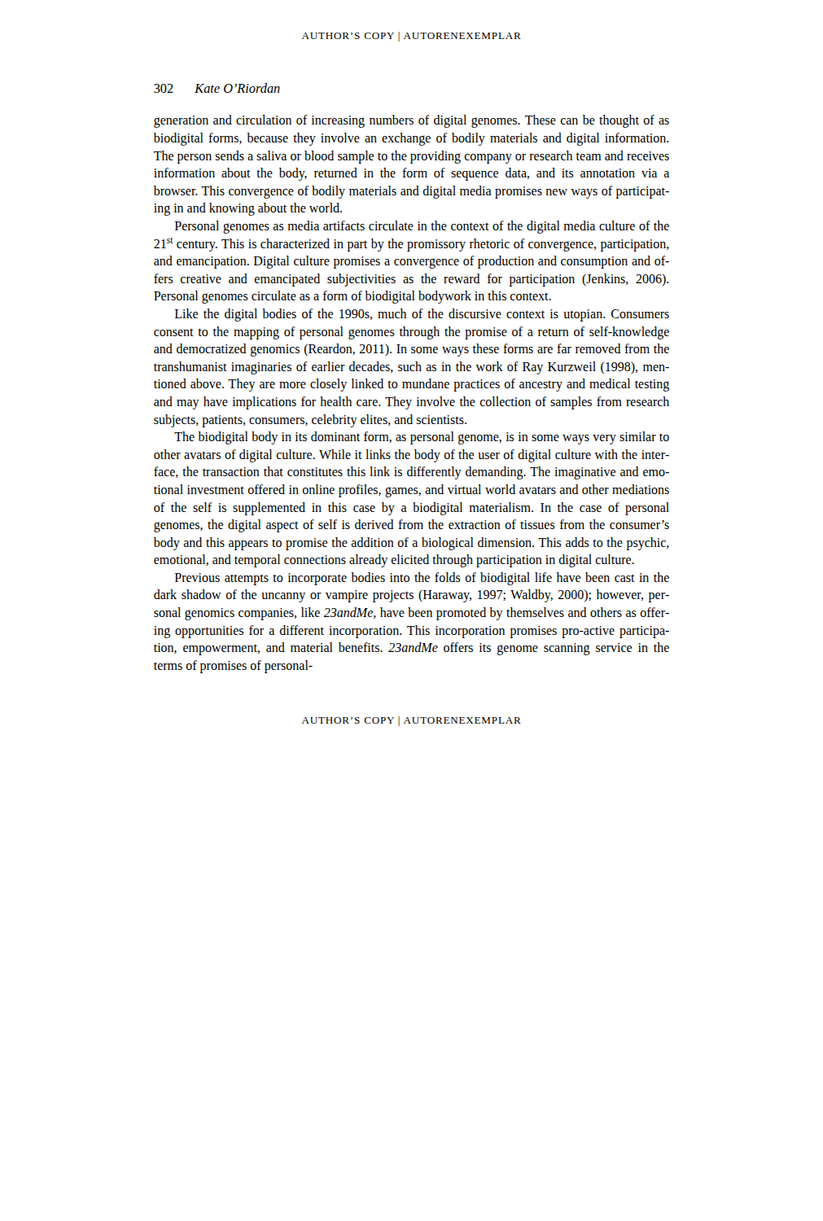Author’s Copy | Autorenexemplar
302 Kate O’Riordan
generation and circulation of increasing numbers of digital genomes. These can be thought of as biodigital forms, because they involve an exchange of bodily materials and digital information. The person sends a saliva or blood sample to the providing company or research team and receives information about the body, returned in the form of sequence data, and its annotation via a browser. This convergence of bodily materials and digital media promises new ways of participating in and knowing about the world.
Personal genomes as media artifacts circulate in the context of the digital media culture of the 21st century. This is characterized in part by the promissory rhetoric of convergence, participation, and emancipation. Digital culture promises a convergence of production and consumption and offers creative and emancipated subjectivities as the reward for participation (Jenkins, 2006). Personal genomes circulate as a form of biodigital bodywork in this context.
Like the digital bodies of the 1990s, much of the discursive context is utopian. Consumers consent to the mapping of personal genomes through the promise of a return of self-knowledge and democratized genomics (Reardon, 2011). In some ways these forms are far removed from the transhumanist imaginaries of earlier decades, such as in the work of Ray Kurzweil (1998), mentioned above. They are more closely linked to mundane practices of ancestry and medical testing and may have implications for health care. They involve the collection of samples from research subjects, patients, consumers, celebrity elites, and scientists.
The biodigital body in its dominant form, as personal genome, is in some ways very similar to other avatars of digital culture. While it links the body of the user of digital culture with the interface, the transaction that constitutes this link is differently demanding. The imaginative and emotional investment offered in online profiles, games, and virtual world avatars and other mediations of the self is supplemented in this case by a biodigital materialism. In the case of personal genomes, the digital aspect of self is derived from the extraction of tissues from the consumer’s body and this appears to promise the addition of a biological dimension. This adds to the psychic, emotional, and temporal connections already elicited through participation in digital culture.
Previous attempts to incorporate bodies into the folds of biodigital life have been cast in the dark shadow of the uncanny or vampire projects (Haraway, 1997; Waldby, 2000); however, personal genomics companies, like 23andMe, have been promoted by themselves and others as offering opportunities for a different incorporation. This incorporation promises pro-active participation, empowerment, and material benefits. 23andMe offers its genome scanning service in the terms of promises of personal-
Author’s Copy | Autorenexemplar